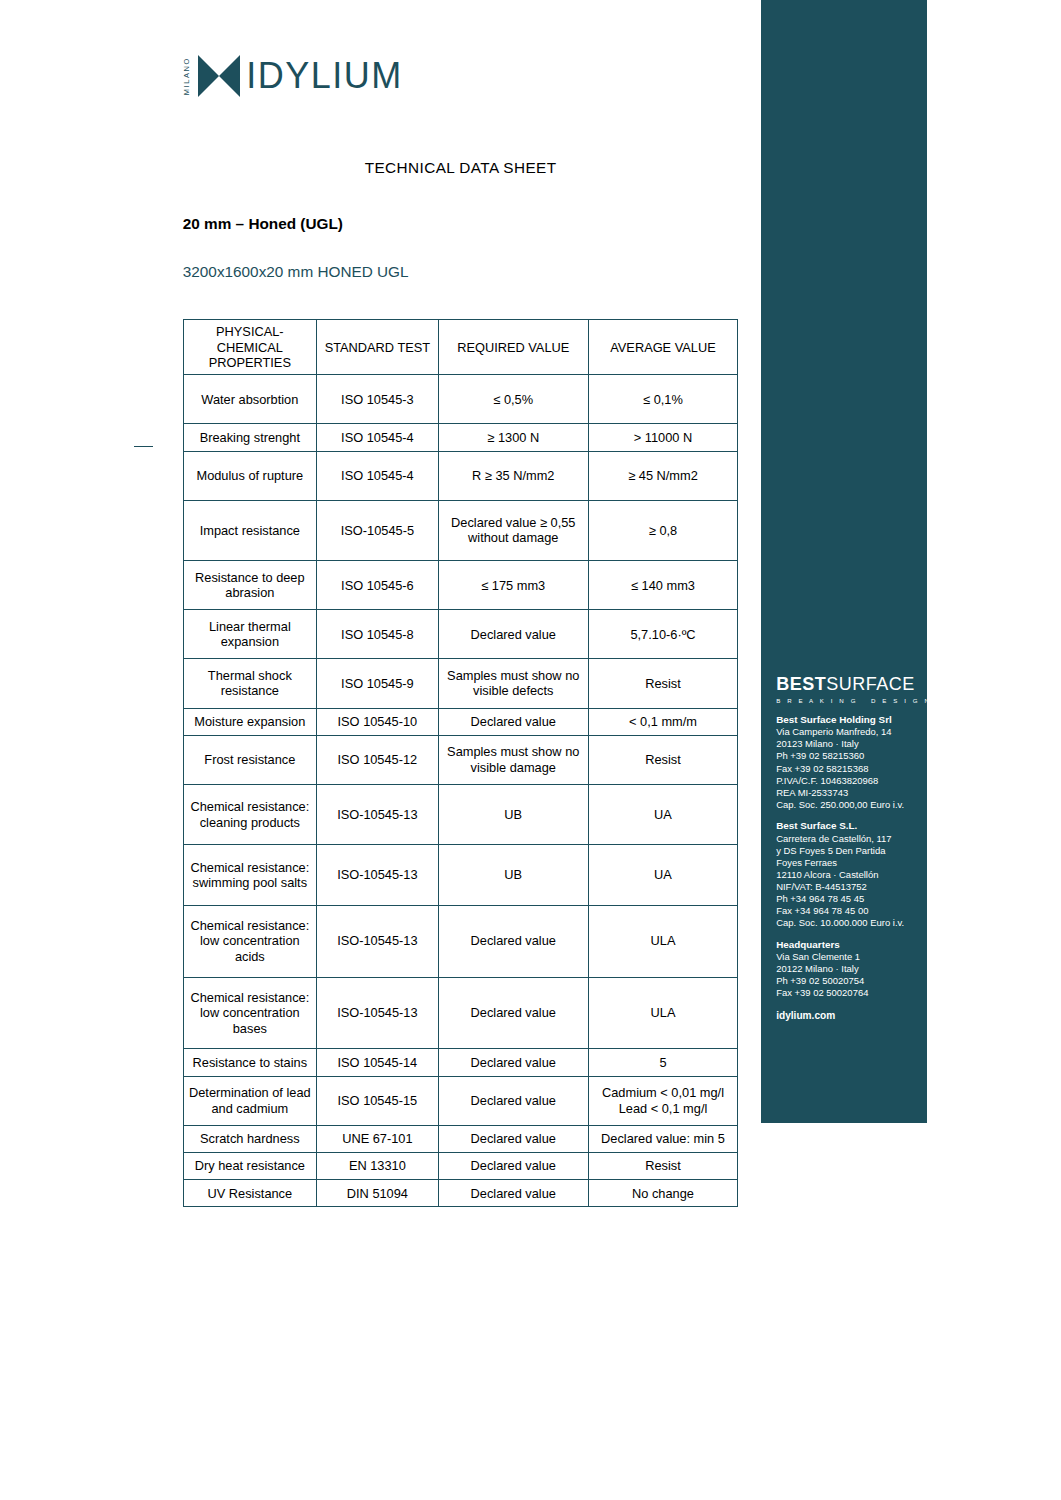BEST SURFACE
B R E A K I N G D E S I G N
Best Surface Holding Srl
Via Camperio Manfredo, 14
20123 Milano · Italy
Ph +39 02 58215360
Fax +39 02 58215368
P.IVA/C.F. 10463820968
REA MI-2533743
Cap. Soc. 250.000,00 Euro i.v.
Best Surface S.L.
Carretera de Castellón, 117
y DS Foyes 5 Den Partida
Foyes Ferraes
12110 Alcora · Castellón
NIF/VAT: B-44513752
Ph +34 964 78 45 45
Fax +34 964 78 45 00
Cap. Soc. 10.000.000 Euro i.v.
Headquarters
Via San Clemente 1
20122 Milano · Italy
Ph +39 02 50020754
Fax +39 02 50020764
idylium.com
MILANO
IDYLIUM
TECHNICAL DATA SHEET
20 mm – Honed (UGL)
3200x1600x20 mm HONED UGL
| PHYSICAL-CHEMICAL PROPERTIES | STANDARD TEST | REQUIRED VALUE | AVERAGE VALUE |
| --- | --- | --- | --- |
| Water absorbtion | ISO 10545-3 | ≤ 0,5% | ≤ 0,1% |
| Breaking strenght | ISO 10545-4 | ≥ 1300 N | > 11000 N |
| Modulus of rupture | ISO 10545-4 | R ≥ 35 N/mm2 | ≥ 45 N/mm2 |
| Impact resistance | ISO-10545-5 | Declared value ≥ 0,55 without damage | ≥ 0,8 |
| Resistance to deep abrasion | ISO 10545-6 | ≤ 175 mm3 | ≤ 140 mm3 |
| Linear thermal expansion | ISO 10545-8 | Declared value | 5,7.10-6·ºC |
| Thermal shock resistance | ISO 10545-9 | Samples must show no visible defects | Resist |
| Moisture expansion | ISO 10545-10 | Declared value | < 0,1 mm/m |
| Frost resistance | ISO 10545-12 | Samples must show no visible damage | Resist |
| Chemical resistance: cleaning products | ISO-10545-13 | UB | UA |
| Chemical resistance: swimming pool salts | ISO-10545-13 | UB | UA |
| Chemical resistance: low concentration acids | ISO-10545-13 | Declared value | ULA |
| Chemical resistance: low concentration bases | ISO-10545-13 | Declared value | ULA |
| Resistance to stains | ISO 10545-14 | Declared value | 5 |
| Determination of lead and cadmium | ISO 10545-15 | Declared value | Cadmium < 0,01 mg/l Lead < 0,1 mg/l |
| Scratch hardness | UNE 67-101 | Declared value | Declared value: min 5 |
| Dry heat resistance | EN 13310 | Declared value | Resist |
| UV Resistance | DIN 51094 | Declared value | No change |